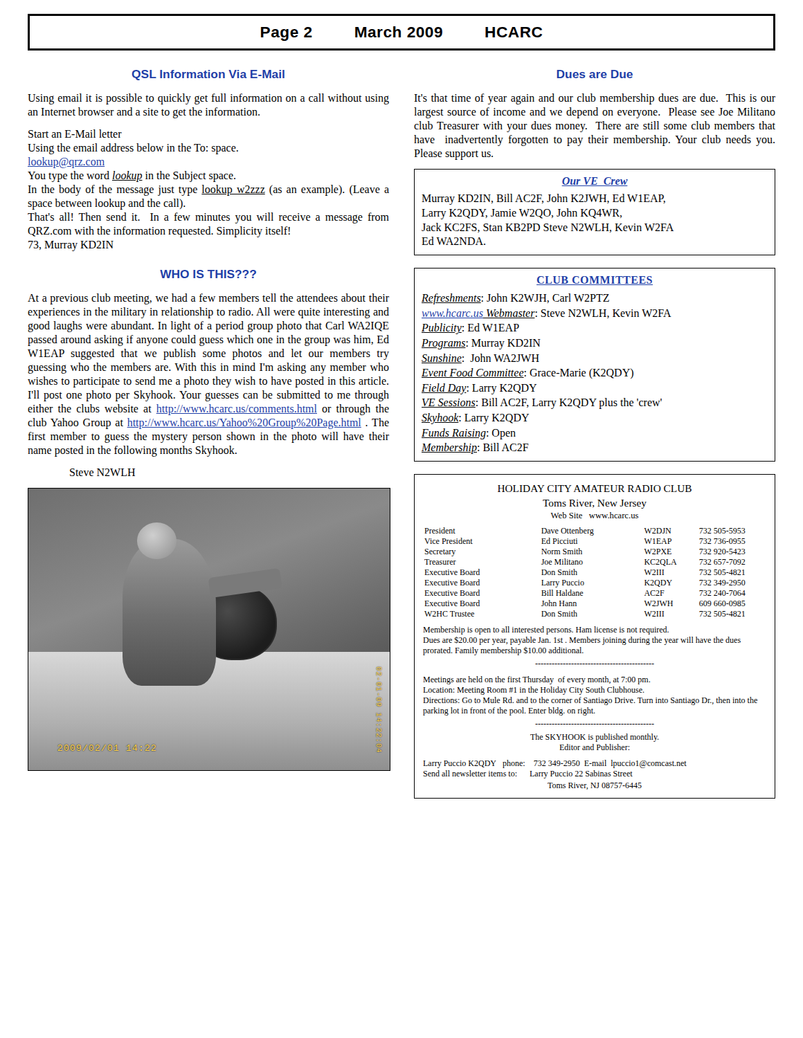Page 2 March 2009 HCARC
QSL Information Via E-Mail
Using email it is possible to quickly get full information on a call without using an Internet browser and a site to get the information.
Start an E-Mail letter
Using the email address below in the To: space.
lookup@qrz.com
You type the word lookup in the Subject space.
In the body of the message just type lookup w2zzz (as an example). (Leave a space between lookup and the call).
That's all! Then send it. In a few minutes you will receive a message from QRZ.com with the information requested. Simplicity itself!
73, Murray KD2IN
WHO IS THIS???
At a previous club meeting, we had a few members tell the attendees about their experiences in the military in relationship to radio. All were quite interesting and good laughs were abundant. In light of a period group photo that Carl WA2IQE passed around asking if anyone could guess which one in the group was him, Ed W1EAP suggested that we publish some photos and let our members try guessing who the members are. With this in mind I'm asking any member who wishes to participate to send me a photo they wish to have posted in this article. I'll post one photo per Skyhook. Your guesses can be submitted to me through either the clubs website at http://www.hcarc.us/comments.html or through the club Yahoo Group at http://www.hcarc.us/Yahoo%20Group%20Page.html . The first member to guess the mystery person shown in the photo will have their name posted in the following months Skyhook.
Steve N2WLH
2009/02/01 14:22
02-01-09 14:22:04
Dues are Due
It's that time of year again and our club membership dues are due. This is our largest source of income and we depend on everyone. Please see Joe Militano club Treasurer with your dues money. There are still some club members that have inadvertently forgotten to pay their membership. Your club needs you. Please support us.
Our VE Crew
Murray KD2IN, Bill AC2F, John K2JWH, Ed W1EAP,
Larry K2QDY, Jamie W2QO, John KQ4WR,
Jack KC2FS, Stan KB2PD Steve N2WLH, Kevin W2FA
Ed WA2NDA.
CLUB COMMITTEES
Refreshments: John K2WJH, Carl W2PTZ
www.hcarc.us Webmaster: Steve N2WLH, Kevin W2FA
Publicity: Ed W1EAP
Programs: Murray KD2IN
Sunshine: John WA2JWH
Event Food Committee: Grace-Marie (K2QDY)
Field Day: Larry K2QDY
VE Sessions: Bill AC2F, Larry K2QDY plus the 'crew'
Skyhook: Larry K2QDY
Funds Raising: Open
Membership: Bill AC2F
HOLIDAY CITY AMATEUR RADIO CLUB
Toms River, New Jersey
Web Site www.hcarc.us
| President | Dave Ottenberg | W2DJN | 732 505-5953 |
| Vice President | Ed Picciuti | W1EAP | 732 736-0955 |
| Secretary | Norm Smith | W2PXE | 732 920-5423 |
| Treasurer | Joe Militano | KC2QLA | 732 657-7092 |
| Executive Board | Don Smith | W2III | 732 505-4821 |
| Executive Board | Larry Puccio | K2QDY | 732 349-2950 |
| Executive Board | Bill Haldane | AC2F | 732 240-7064 |
| Executive Board | John Hann | W2JWH | 609 660-0985 |
| W2HC Trustee | Don Smith | W2III | 732 505-4821 |
Membership is open to all interested persons. Ham license is not required.
Dues are $20.00 per year, payable Jan. 1st . Members joining during the year will have the dues prorated. Family membership $10.00 additional.
-------------------------------------------
Meetings are held on the first Thursday of every month, at 7:00 pm.
Location: Meeting Room #1 in the Holiday City South Clubhouse.
Directions: Go to Mule Rd. and to the corner of Santiago Drive. Turn into Santiago Dr., then into the parking lot in front of the pool. Enter bldg. on right.
-------------------------------------------
The SKYHOOK is published monthly.
Editor and Publisher:
Larry Puccio K2QDY phone: 732 349-2950 E-mail lpuccio1@comcast.net
Send all newsletter items to: Larry Puccio 22 Sabinas Street
Toms River, NJ 08757-6445